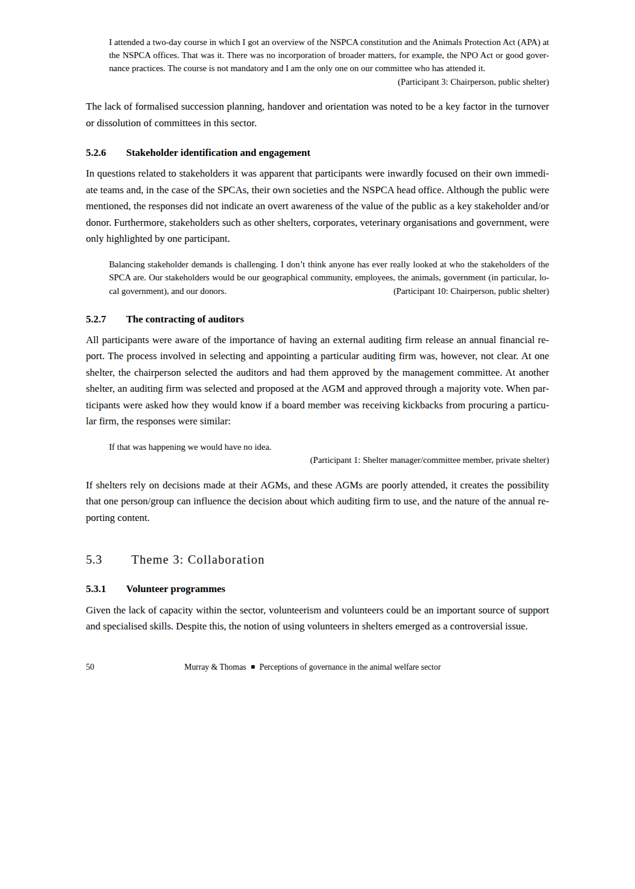I attended a two-day course in which I got an overview of the NSPCA constitution and the Animals Protection Act (APA) at the NSPCA offices. That was it. There was no incorporation of broader matters, for example, the NPO Act or good governance practices. The course is not mandatory and I am the only one on our committee who has attended it. (Participant 3: Chairperson, public shelter)
The lack of formalised succession planning, handover and orientation was noted to be a key factor in the turnover or dissolution of committees in this sector.
5.2.6 Stakeholder identification and engagement
In questions related to stakeholders it was apparent that participants were inwardly focused on their own immediate teams and, in the case of the SPCAs, their own societies and the NSPCA head office. Although the public were mentioned, the responses did not indicate an overt awareness of the value of the public as a key stakeholder and/or donor. Furthermore, stakeholders such as other shelters, corporates, veterinary organisations and government, were only highlighted by one participant.
Balancing stakeholder demands is challenging. I don’t think anyone has ever really looked at who the stakeholders of the SPCA are. Our stakeholders would be our geographical community, employees, the animals, government (in particular, local government), and our donors. (Participant 10: Chairperson, public shelter)
5.2.7 The contracting of auditors
All participants were aware of the importance of having an external auditing firm release an annual financial report. The process involved in selecting and appointing a particular auditing firm was, however, not clear. At one shelter, the chairperson selected the auditors and had them approved by the management committee. At another shelter, an auditing firm was selected and proposed at the AGM and approved through a majority vote. When participants were asked how they would know if a board member was receiving kickbacks from procuring a particular firm, the responses were similar:
If that was happening we would have no idea.
(Participant 1: Shelter manager/committee member, private shelter)
If shelters rely on decisions made at their AGMs, and these AGMs are poorly attended, it creates the possibility that one person/group can influence the decision about which auditing firm to use, and the nature of the annual reporting content.
5.3 Theme 3: Collaboration
5.3.1 Volunteer programmes
Given the lack of capacity within the sector, volunteerism and volunteers could be an important source of support and specialised skills. Despite this, the notion of using volunteers in shelters emerged as a controversial issue.
50 Murray & Thomas ■ Perceptions of governance in the animal welfare sector